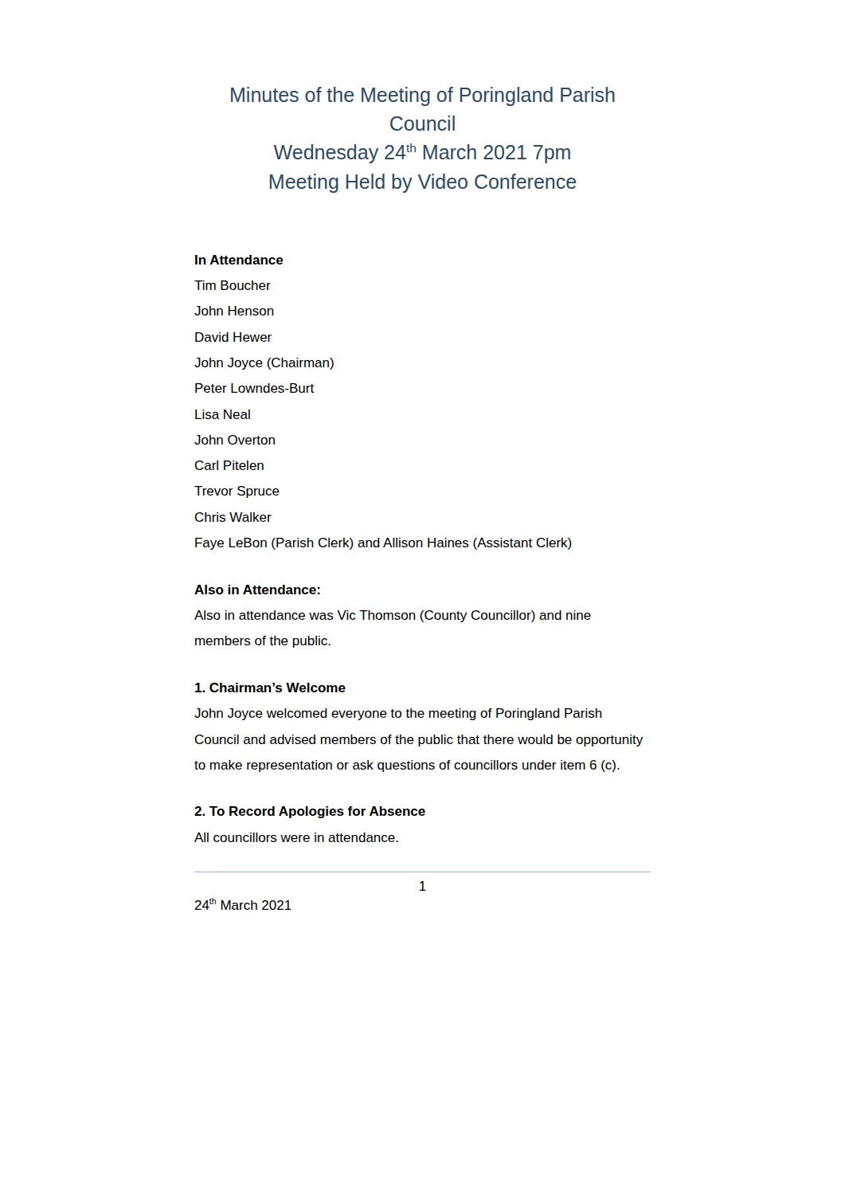Minutes of the Meeting of Poringland Parish Council Wednesday 24th March 2021 7pm Meeting Held by Video Conference
In Attendance
Tim Boucher
John Henson
David Hewer
John Joyce (Chairman)
Peter Lowndes-Burt
Lisa Neal
John Overton
Carl Pitelen
Trevor Spruce
Chris Walker
Faye LeBon (Parish Clerk) and Allison Haines (Assistant Clerk)
Also in Attendance:
Also in attendance was Vic Thomson (County Councillor) and nine members of the public.
1. Chairman’s Welcome
John Joyce welcomed everyone to the meeting of Poringland Parish Council and advised members of the public that there would be opportunity to make representation or ask questions of councillors under item 6 (c).
2. To Record Apologies for Absence
All councillors were in attendance.
1
24th March 2021